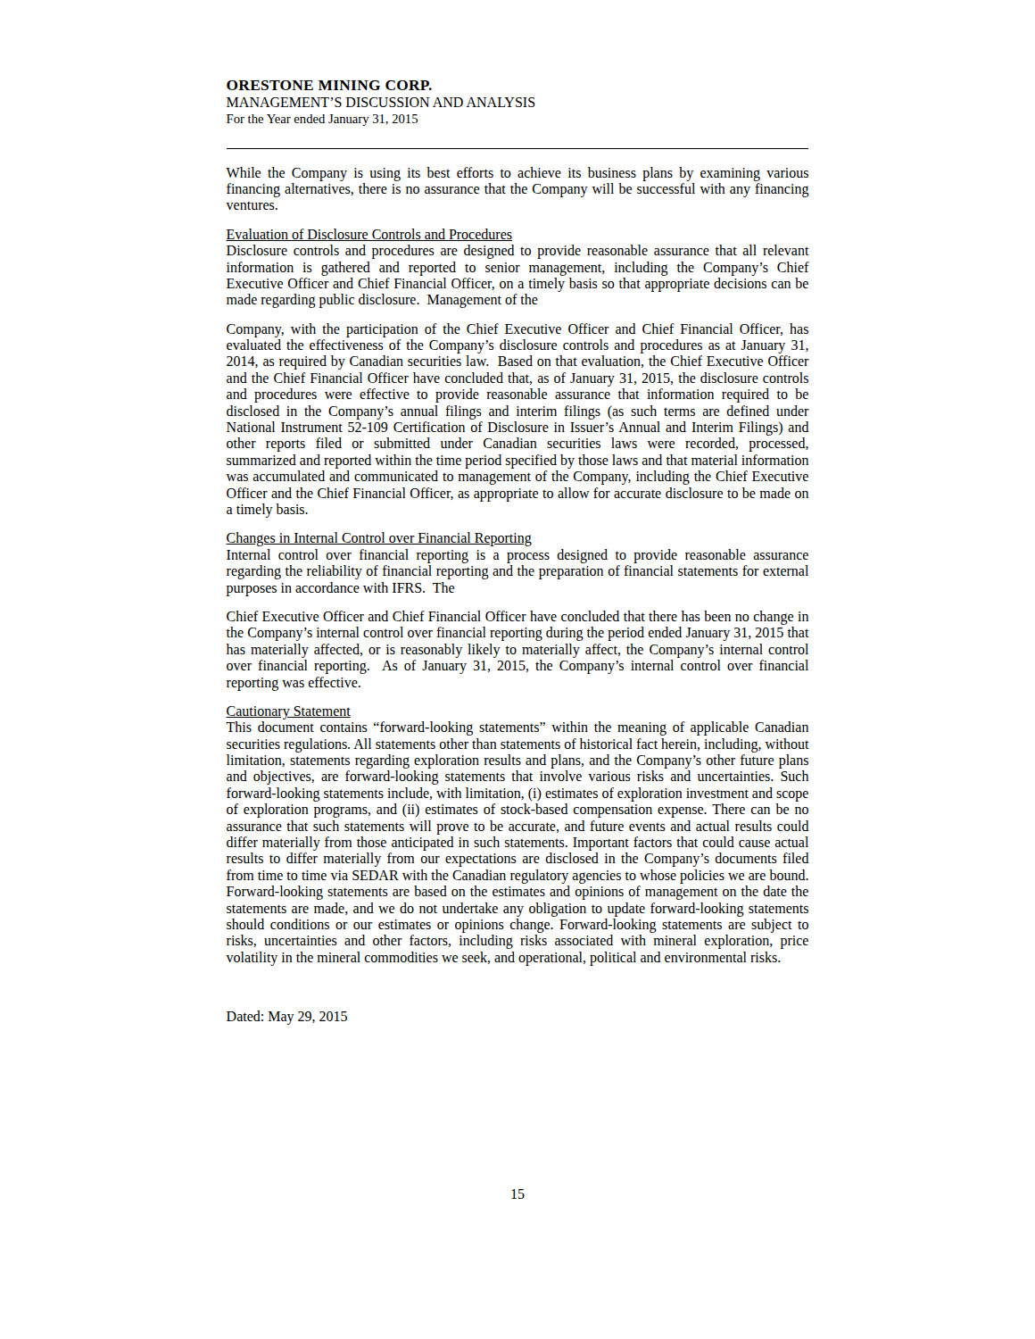ORESTONE MINING CORP.
MANAGEMENT’S DISCUSSION AND ANALYSIS
For the Year ended January 31, 2015
While the Company is using its best efforts to achieve its business plans by examining various financing alternatives, there is no assurance that the Company will be successful with any financing ventures.
Evaluation of Disclosure Controls and Procedures
Disclosure controls and procedures are designed to provide reasonable assurance that all relevant information is gathered and reported to senior management, including the Company’s Chief Executive Officer and Chief Financial Officer, on a timely basis so that appropriate decisions can be made regarding public disclosure. Management of the
Company, with the participation of the Chief Executive Officer and Chief Financial Officer, has evaluated the effectiveness of the Company’s disclosure controls and procedures as at January 31, 2014, as required by Canadian securities law. Based on that evaluation, the Chief Executive Officer and the Chief Financial Officer have concluded that, as of January 31, 2015, the disclosure controls and procedures were effective to provide reasonable assurance that information required to be disclosed in the Company’s annual filings and interim filings (as such terms are defined under National Instrument 52-109 Certification of Disclosure in Issuer’s Annual and Interim Filings) and other reports filed or submitted under Canadian securities laws were recorded, processed, summarized and reported within the time period specified by those laws and that material information was accumulated and communicated to management of the Company, including the Chief Executive Officer and the Chief Financial Officer, as appropriate to allow for accurate disclosure to be made on a timely basis.
Changes in Internal Control over Financial Reporting
Internal control over financial reporting is a process designed to provide reasonable assurance regarding the reliability of financial reporting and the preparation of financial statements for external purposes in accordance with IFRS. The
Chief Executive Officer and Chief Financial Officer have concluded that there has been no change in the Company’s internal control over financial reporting during the period ended January 31, 2015 that has materially affected, or is reasonably likely to materially affect, the Company’s internal control over financial reporting. As of January 31, 2015, the Company’s internal control over financial reporting was effective.
Cautionary Statement
This document contains “forward-looking statements” within the meaning of applicable Canadian securities regulations. All statements other than statements of historical fact herein, including, without limitation, statements regarding exploration results and plans, and the Company’s other future plans and objectives, are forward-looking statements that involve various risks and uncertainties. Such forward-looking statements include, with limitation, (i) estimates of exploration investment and scope of exploration programs, and (ii) estimates of stock-based compensation expense. There can be no assurance that such statements will prove to be accurate, and future events and actual results could differ materially from those anticipated in such statements. Important factors that could cause actual results to differ materially from our expectations are disclosed in the Company’s documents filed from time to time via SEDAR with the Canadian regulatory agencies to whose policies we are bound. Forward-looking statements are based on the estimates and opinions of management on the date the statements are made, and we do not undertake any obligation to update forward-looking statements should conditions or our estimates or opinions change. Forward-looking statements are subject to risks, uncertainties and other factors, including risks associated with mineral exploration, price volatility in the mineral commodities we seek, and operational, political and environmental risks.
Dated: May 29, 2015
15